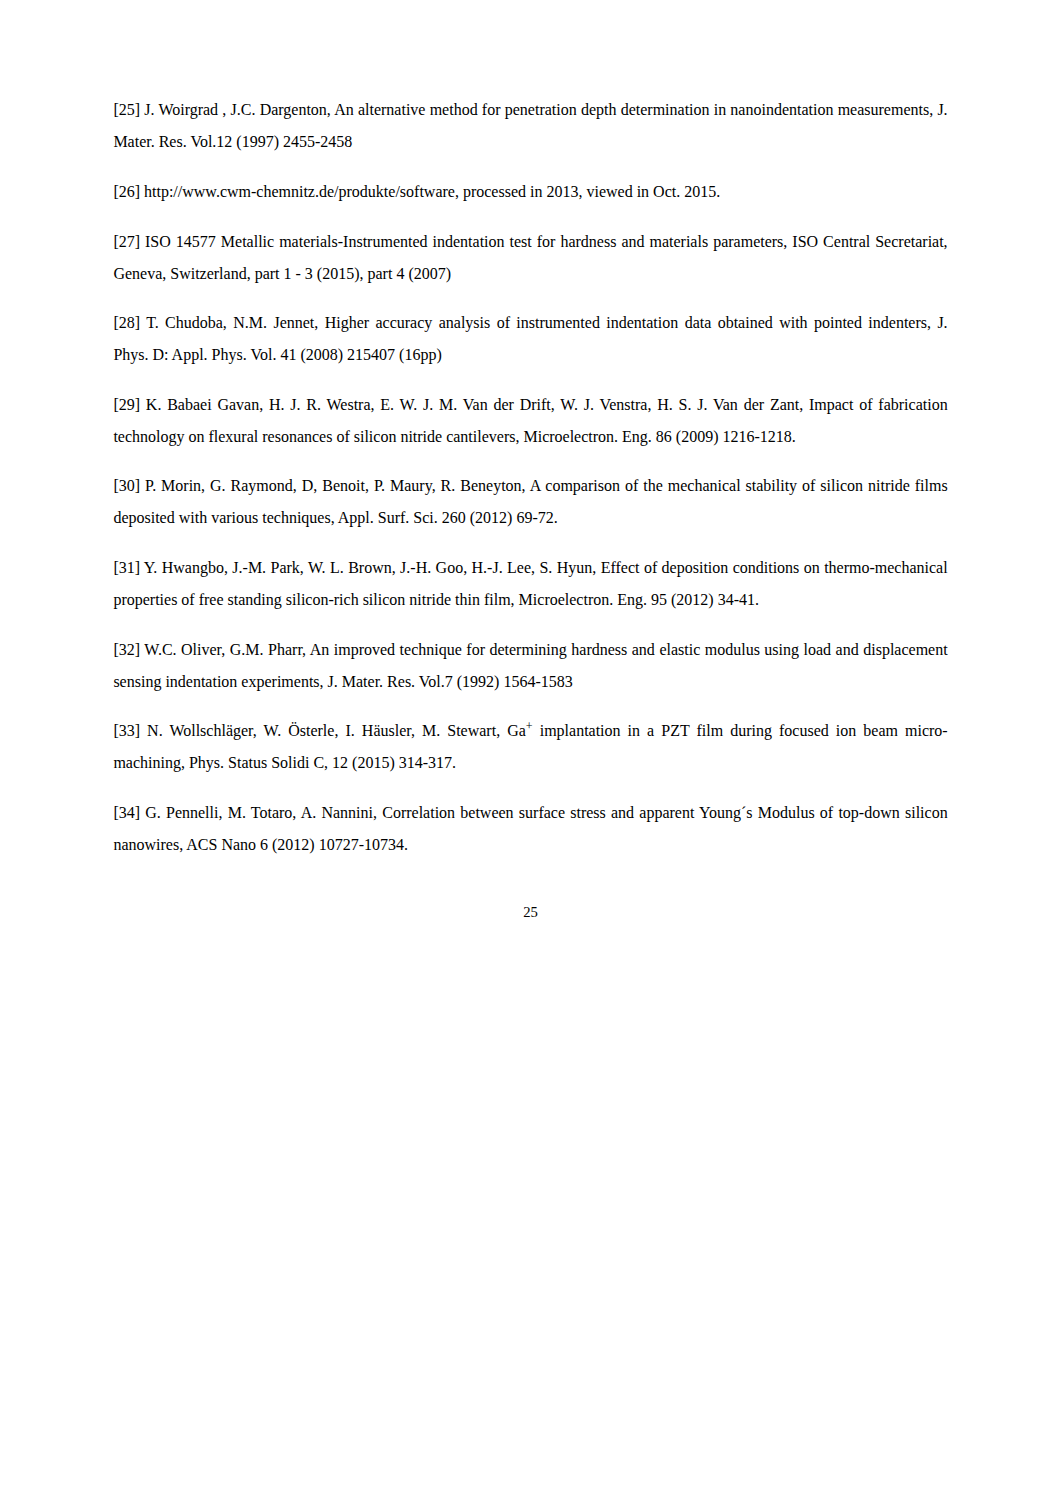[25] J. Woirgrad , J.C. Dargenton, An alternative method for penetration depth determination in nanoindentation measurements, J. Mater. Res. Vol.12 (1997) 2455-2458
[26] http://www.cwm-chemnitz.de/produkte/software, processed in 2013, viewed in Oct. 2015.
[27] ISO 14577 Metallic materials-Instrumented indentation test for hardness and materials parameters, ISO Central Secretariat, Geneva, Switzerland, part 1 - 3 (2015), part 4 (2007)
[28] T. Chudoba, N.M. Jennet, Higher accuracy analysis of instrumented indentation data obtained with pointed indenters, J. Phys. D: Appl. Phys. Vol. 41 (2008) 215407 (16pp)
[29] K. Babaei Gavan, H. J. R. Westra, E. W. J. M. Van der Drift, W. J. Venstra, H. S. J. Van der Zant, Impact of fabrication technology on flexural resonances of silicon nitride cantilevers, Microelectron. Eng. 86 (2009) 1216-1218.
[30] P. Morin, G. Raymond, D, Benoit, P. Maury, R. Beneyton, A comparison of the mechanical stability of silicon nitride films deposited with various techniques, Appl. Surf. Sci. 260 (2012) 69-72.
[31] Y. Hwangbo, J.-M. Park, W. L. Brown, J.-H. Goo, H.-J. Lee, S. Hyun, Effect of deposition conditions on thermo-mechanical properties of free standing silicon-rich silicon nitride thin film, Microelectron. Eng. 95 (2012) 34-41.
[32] W.C. Oliver, G.M. Pharr, An improved technique for determining hardness and elastic modulus using load and displacement sensing indentation experiments, J. Mater. Res. Vol.7 (1992) 1564-1583
[33] N. Wollschläger, W. Österle, I. Häusler, M. Stewart, Ga+ implantation in a PZT film during focused ion beam micro-machining, Phys. Status Solidi C, 12 (2015) 314-317.
[34] G. Pennelli, M. Totaro, A. Nannini, Correlation between surface stress and apparent Young´s Modulus of top-down silicon nanowires, ACS Nano 6 (2012) 10727-10734.
25